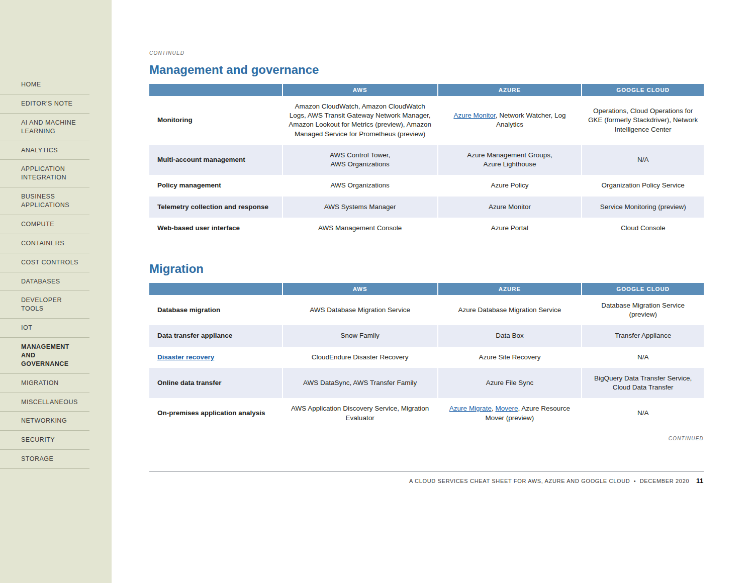Home Editor's Note AI and Machine Learning Analytics Application Integration Business Applications Compute Containers Cost Controls Databases Developer Tools IoT Management and Governance Migration Miscellaneous Networking Security Storage
Continued
Management and governance
| | AWS | Azure | Google Cloud |
| --- | --- | --- | --- |
| Monitoring | Amazon CloudWatch, Amazon CloudWatch Logs, AWS Transit Gateway Network Manager, Amazon Lookout for Metrics (preview), Amazon Managed Service for Prometheus (preview) | Azure Monitor , Network Watcher, Log Analytics | Operations, Cloud Operations for GKE (formerly Stackdriver), Network Intelligence Center |
| Multi-account management | AWS Control Tower, AWS Organizations | Azure Management Groups, Azure Lighthouse | N/A |
| Policy management | AWS Organizations | Azure Policy | Organization Policy Service |
| Telemetry collection and response | AWS Systems Manager | Azure Monitor | Service Monitoring (preview) |
| Web-based user interface | AWS Management Console | Azure Portal | Cloud Console |
Migration
| | AWS | Azure | Google Cloud |
| --- | --- | --- | --- |
| Database migration | AWS Database Migration Service | Azure Database Migration Service | Database Migration Service (preview) |
| Data transfer appliance | Snow Family | Data Box | Transfer Appliance |
| Disaster recovery | CloudEndure Disaster Recovery | Azure Site Recovery | N/A |
| Online data transfer | AWS DataSync, AWS Transfer Family | Azure File Sync | BigQuery Data Transfer Service, Cloud Data Transfer |
| On-premises application analysis | AWS Application Discovery Service, Migration Evaluator | Azure Migrate , Movere , Azure Resource Mover (preview) | N/A |
Continued
A cloud services cheat sheet for AWS, Azure and Google Cloud • December 2020 11